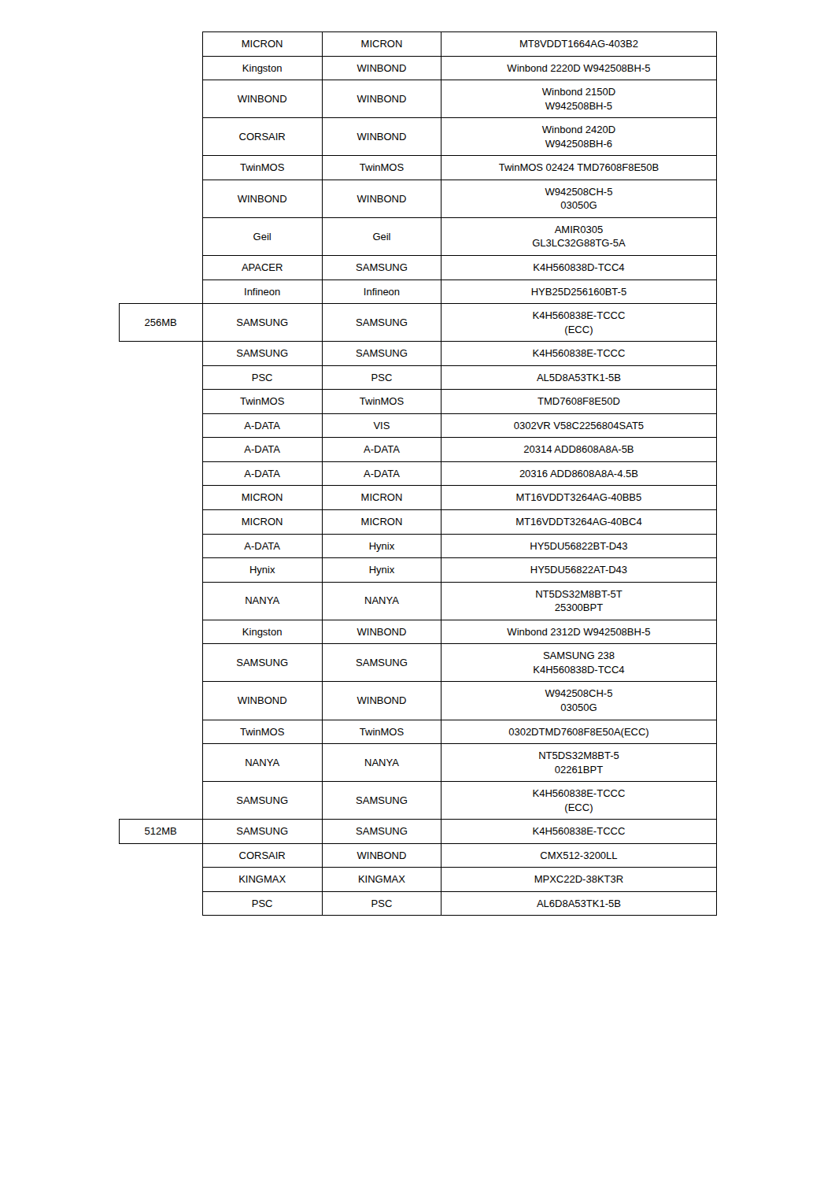| | MICRON | MICRON | MT8VDDT1664AG-403B2 |
| | Kingston | WINBOND | Winbond 2220D W942508BH-5 |
| | WINBOND | WINBOND | Winbond 2150D W942508BH-5 |
| | CORSAIR | WINBOND | Winbond 2420D W942508BH-6 |
| | TwinMOS | TwinMOS | TwinMOS 02424 TMD7608F8E50B |
| | WINBOND | WINBOND | W942508CH-5 03050G |
| | Geil | Geil | AMIR0305 GL3LC32G88TG-5A |
| | APACER | SAMSUNG | K4H560838D-TCC4 |
| | Infineon | Infineon | HYB25D256160BT-5 |
| 256MB | SAMSUNG | SAMSUNG | K4H560838E-TCCC (ECC) |
| | SAMSUNG | SAMSUNG | K4H560838E-TCCC |
| | PSC | PSC | AL5D8A53TK1-5B |
| | TwinMOS | TwinMOS | TMD7608F8E50D |
| | A-DATA | VIS | 0302VR V58C2256804SAT5 |
| | A-DATA | A-DATA | 20314 ADD8608A8A-5B |
| | A-DATA | A-DATA | 20316 ADD8608A8A-4.5B |
| | MICRON | MICRON | MT16VDDT3264AG-40BB5 |
| | MICRON | MICRON | MT16VDDT3264AG-40BC4 |
| | A-DATA | Hynix | HY5DU56822BT-D43 |
| | Hynix | Hynix | HY5DU56822AT-D43 |
| | NANYA | NANYA | NT5DS32M8BT-5T 25300BPT |
| | Kingston | WINBOND | Winbond 2312D W942508BH-5 |
| | SAMSUNG | SAMSUNG | SAMSUNG 238 K4H560838D-TCC4 |
| | WINBOND | WINBOND | W942508CH-5 03050G |
| | TwinMOS | TwinMOS | 0302DTMD7608F8E50A(ECC) |
| | NANYA | NANYA | NT5DS32M8BT-5 02261BPT |
| | SAMSUNG | SAMSUNG | K4H560838E-TCCC (ECC) |
| 512MB | SAMSUNG | SAMSUNG | K4H560838E-TCCC |
| | CORSAIR | WINBOND | CMX512-3200LL |
| | KINGMAX | KINGMAX | MPXC22D-38KT3R |
| | PSC | PSC | AL6D8A53TK1-5B |